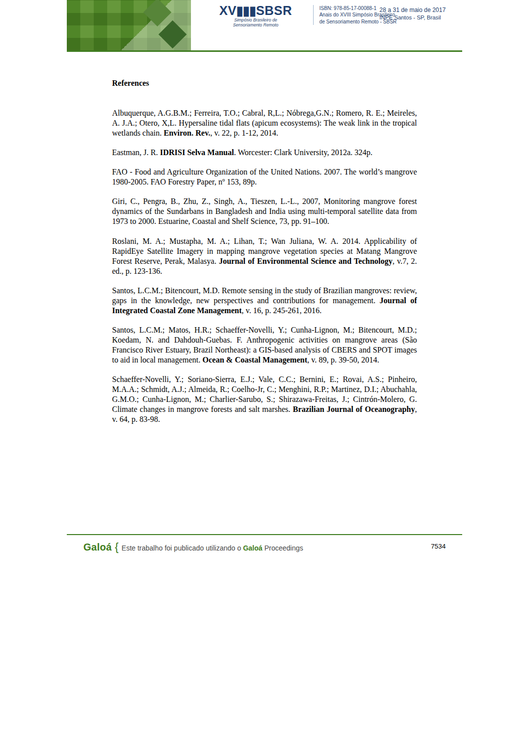XV▮▮▮SBSR
Simpósio Brasileiro de
Sensoriamento Remoto
ISBN: 978-85-17-00088-1
Anais do XVIII Simpósio Brasileiro
de Sensoriamento Remoto - SBSR
28 a 31 de maio de 2017
INPE Santos - SP, Brasil
References
Albuquerque, A.G.B.M.; Ferreira, T.O.; Cabral, R,L.; Nóbrega,G.N.; Romero, R. E.; Meireles, A. J.A.; Otero, X,L. Hypersaline tidal flats (apicum ecosystems): The weak link in the tropical wetlands chain. Environ. Rev., v. 22, p. 1-12, 2014.
Eastman, J. R. IDRISI Selva Manual. Worcester: Clark University, 2012a. 324p.
FAO - Food and Agriculture Organization of the United Nations. 2007. The world’s mangrove 1980-2005. FAO Forestry Paper, nº 153, 89p.
Giri, C., Pengra, B., Zhu, Z., Singh, A., Tieszen, L.-L., 2007, Monitoring mangrove forest dynamics of the Sundarbans in Bangladesh and India using multi-temporal satellite data from 1973 to 2000. Estuarine, Coastal and Shelf Science, 73, pp. 91–100.
Roslani, M. A.; Mustapha, M. A.; Lihan, T.; Wan Juliana, W. A. 2014. Applicability of RapidEye Satellite Imagery in mapping mangrove vegetation species at Matang Mangrove Forest Reserve, Perak, Malasya. Journal of Environmental Science and Technology, v.7, 2. ed., p. 123-136.
Santos, L.C.M.; Bitencourt, M.D. Remote sensing in the study of Brazilian mangroves: review, gaps in the knowledge, new perspectives and contributions for management. Journal of Integrated Coastal Zone Management, v. 16, p. 245-261, 2016.
Santos, L.C.M.; Matos, H.R.; Schaeffer-Novelli, Y.; Cunha-Lignon, M.; Bitencourt, M.D.; Koedam, N. and Dahdouh-Guebas. F. Anthropogenic activities on mangrove areas (São Francisco River Estuary, Brazil Northeast): a GIS-based analysis of CBERS and SPOT images to aid in local management. Ocean & Coastal Management, v. 89, p. 39-50, 2014.
Schaeffer-Novelli, Y.; Soriano-Sierra, E.J.; Vale, C.C.; Bernini, E.; Rovai, A.S.; Pinheiro, M.A.A.; Schmidt, A.J.; Almeida, R.; Coelho-Jr, C.; Menghini, R.P.; Martinez, D.I.; Abuchahla, G.M.O.; Cunha-Lignon, M.; Charlier-Sarubo, S.; Shirazawa-Freitas, J.; Cintrón-Molero, G. Climate changes in mangrove forests and salt marshes. Brazilian Journal of Oceanography, v. 64, p. 83-98.
Galoá { Este trabalho foi publicado utilizando o Galoá Proceedings
7534